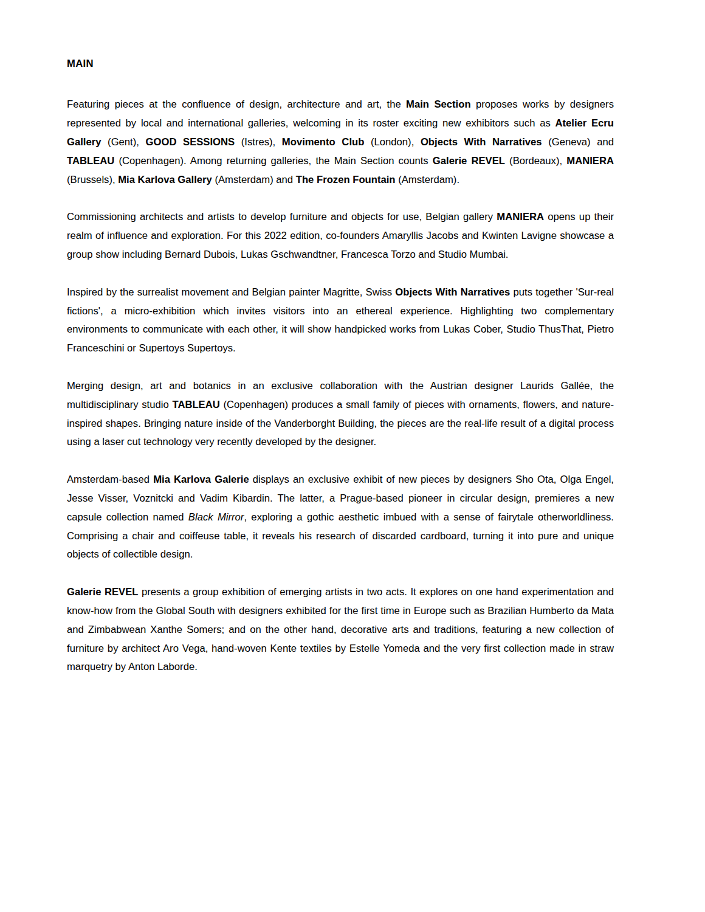MAIN
Featuring pieces at the confluence of design, architecture and art, the Main Section proposes works by designers represented by local and international galleries, welcoming in its roster exciting new exhibitors such as Atelier Ecru Gallery (Gent), GOOD SESSIONS (Istres), Movimento Club (London), Objects With Narratives (Geneva) and TABLEAU (Copenhagen). Among returning galleries, the Main Section counts Galerie REVEL (Bordeaux), MANIERA (Brussels), Mia Karlova Gallery (Amsterdam) and The Frozen Fountain (Amsterdam).
Commissioning architects and artists to develop furniture and objects for use, Belgian gallery MANIERA opens up their realm of influence and exploration. For this 2022 edition, co-founders Amaryllis Jacobs and Kwinten Lavigne showcase a group show including Bernard Dubois, Lukas Gschwandtner, Francesca Torzo and Studio Mumbai.
Inspired by the surrealist movement and Belgian painter Magritte, Swiss Objects With Narratives puts together 'Sur-real fictions', a micro-exhibition which invites visitors into an ethereal experience. Highlighting two complementary environments to communicate with each other, it will show handpicked works from Lukas Cober, Studio ThusThat, Pietro Franceschini or Supertoys Supertoys.
Merging design, art and botanics in an exclusive collaboration with the Austrian designer Laurids Gallée, the multidisciplinary studio TABLEAU (Copenhagen) produces a small family of pieces with ornaments, flowers, and nature-inspired shapes. Bringing nature inside of the Vanderborght Building, the pieces are the real-life result of a digital process using a laser cut technology very recently developed by the designer.
Amsterdam-based Mia Karlova Galerie displays an exclusive exhibit of new pieces by designers Sho Ota, Olga Engel, Jesse Visser, Voznitcki and Vadim Kibardin. The latter, a Prague-based pioneer in circular design, premieres a new capsule collection named Black Mirror, exploring a gothic aesthetic imbued with a sense of fairytale otherworldliness. Comprising a chair and coiffeuse table, it reveals his research of discarded cardboard, turning it into pure and unique objects of collectible design.
Galerie REVEL presents a group exhibition of emerging artists in two acts. It explores on one hand experimentation and know-how from the Global South with designers exhibited for the first time in Europe such as Brazilian Humberto da Mata and Zimbabwean Xanthe Somers; and on the other hand, decorative arts and traditions, featuring a new collection of furniture by architect Aro Vega, hand-woven Kente textiles by Estelle Yomeda and the very first collection made in straw marquetry by Anton Laborde.